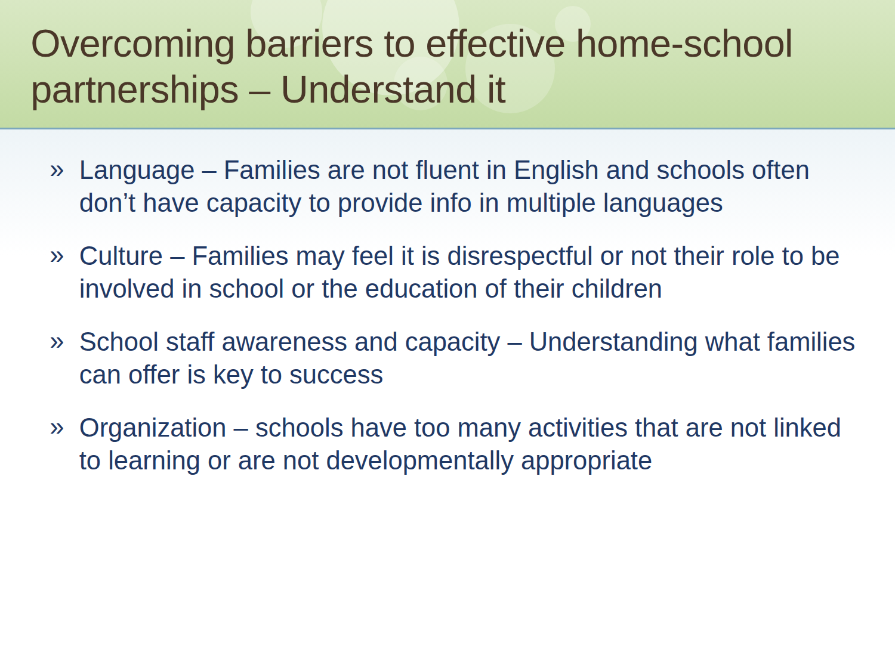Overcoming barriers to effective home-school partnerships – Understand it
Language – Families are not fluent in English and schools often don’t have capacity to provide info in multiple languages
Culture – Families may feel it is disrespectful or not their role to be involved in school or the education of their children
School staff awareness and capacity – Understanding what families can offer is key to success
Organization – schools have too many activities that are not linked to learning or are not developmentally appropriate